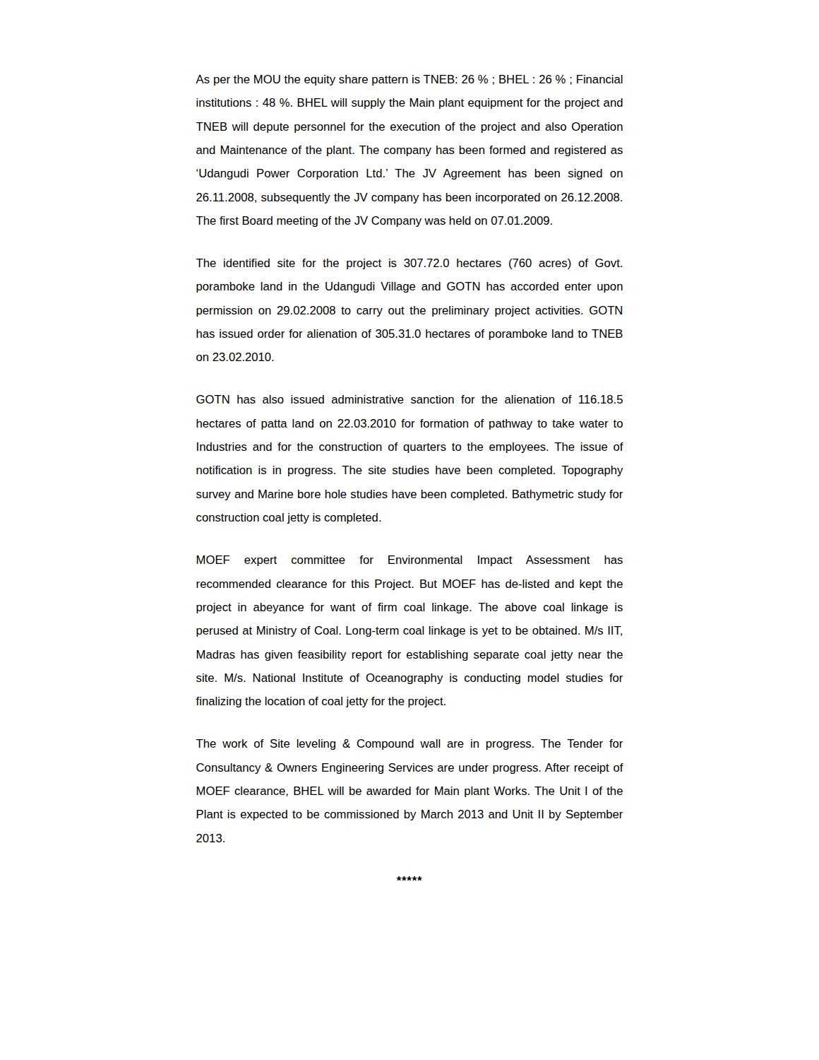As per the MOU the equity share pattern is TNEB: 26 % ; BHEL : 26 % ; Financial institutions : 48 %. BHEL will supply the Main plant equipment for the project and TNEB will depute personnel for the execution of the project and also Operation and Maintenance of the plant. The company has been formed and registered as ‘Udangudi Power Corporation Ltd.’ The JV Agreement has been signed on 26.11.2008, subsequently the JV company has been incorporated on 26.12.2008. The first Board meeting of the JV Company was held on 07.01.2009.
The identified site for the project is 307.72.0 hectares (760 acres) of Govt. poramboke land in the Udangudi Village and GOTN has accorded enter upon permission on 29.02.2008 to carry out the preliminary project activities. GOTN has issued order for alienation of 305.31.0 hectares of poramboke land to TNEB on 23.02.2010.
GOTN has also issued administrative sanction for the alienation of 116.18.5 hectares of patta land on 22.03.2010 for formation of pathway to take water to Industries and for the construction of quarters to the employees. The issue of notification is in progress. The site studies have been completed. Topography survey and Marine bore hole studies have been completed. Bathymetric study for construction coal jetty is completed.
MOEF expert committee for Environmental Impact Assessment has recommended clearance for this Project. But MOEF has de-listed and kept the project in abeyance for want of firm coal linkage. The above coal linkage is perused at Ministry of Coal. Long-term coal linkage is yet to be obtained. M/s IIT, Madras has given feasibility report for establishing separate coal jetty near the site. M/s. National Institute of Oceanography is conducting model studies for finalizing the location of coal jetty for the project.
The work of Site leveling & Compound wall are in progress. The Tender for Consultancy & Owners Engineering Services are under progress. After receipt of MOEF clearance, BHEL will be awarded for Main plant Works. The Unit I of the Plant is expected to be commissioned by March 2013 and Unit II by September 2013.
*****